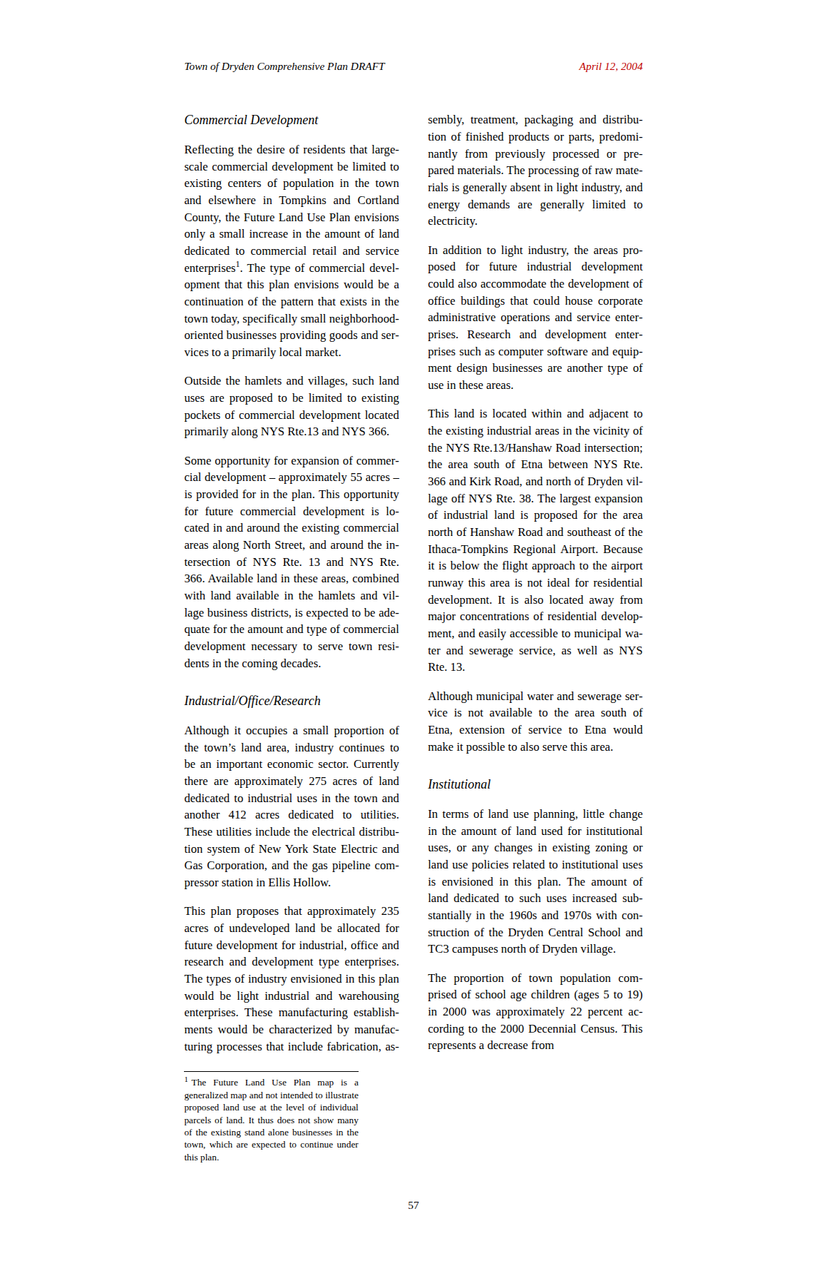Town of Dryden Comprehensive Plan DRAFT April 12, 2004
Commercial Development
Reflecting the desire of residents that large-scale commercial development be limited to existing centers of population in the town and elsewhere in Tompkins and Cortland County, the Future Land Use Plan envisions only a small increase in the amount of land dedicated to commercial retail and service enterprises1. The type of commercial development that this plan envisions would be a continuation of the pattern that exists in the town today, specifically small neighborhood-oriented businesses providing goods and services to a primarily local market.
Outside the hamlets and villages, such land uses are proposed to be limited to existing pockets of commercial development located primarily along NYS Rte.13 and NYS 366.
Some opportunity for expansion of commercial development – approximately 55 acres – is provided for in the plan. This opportunity for future commercial development is located in and around the existing commercial areas along North Street, and around the intersection of NYS Rte. 13 and NYS Rte. 366. Available land in these areas, combined with land available in the hamlets and village business districts, is expected to be adequate for the amount and type of commercial development necessary to serve town residents in the coming decades.
Industrial/Office/Research
Although it occupies a small proportion of the town’s land area, industry continues to be an important economic sector. Currently there are approximately 275 acres of land dedicated to industrial uses in the town and another 412 acres dedicated to utilities. These utilities include the electrical distribution system of New York State Electric and Gas Corporation, and the gas pipeline compressor station in Ellis Hollow.
This plan proposes that approximately 235 acres of undeveloped land be allocated for future development for industrial, office and research and development type enterprises. The types of industry envisioned in this plan would be light industrial and warehousing enterprises. These manufacturing establishments would be characterized by manufacturing processes that include fabrication, assembly, treatment, packaging and distribution of finished products or parts, predominantly from previously processed or prepared materials. The processing of raw materials is generally absent in light industry, and energy demands are generally limited to electricity.
In addition to light industry, the areas proposed for future industrial development could also accommodate the development of office buildings that could house corporate administrative operations and service enterprises. Research and development enterprises such as computer software and equipment design businesses are another type of use in these areas.
This land is located within and adjacent to the existing industrial areas in the vicinity of the NYS Rte.13/Hanshaw Road intersection; the area south of Etna between NYS Rte. 366 and Kirk Road, and north of Dryden village off NYS Rte. 38. The largest expansion of industrial land is proposed for the area north of Hanshaw Road and southeast of the Ithaca-Tompkins Regional Airport. Because it is below the flight approach to the airport runway this area is not ideal for residential development. It is also located away from major concentrations of residential development, and easily accessible to municipal water and sewerage service, as well as NYS Rte. 13.
Although municipal water and sewerage service is not available to the area south of Etna, extension of service to Etna would make it possible to also serve this area.
Institutional
In terms of land use planning, little change in the amount of land used for institutional uses, or any changes in existing zoning or land use policies related to institutional uses is envisioned in this plan. The amount of land dedicated to such uses increased substantially in the 1960s and 1970s with construction of the Dryden Central School and TC3 campuses north of Dryden village.
The proportion of town population comprised of school age children (ages 5 to 19) in 2000 was approximately 22 percent according to the 2000 Decennial Census. This represents a decrease from
1 The Future Land Use Plan map is a generalized map and not intended to illustrate proposed land use at the level of individual parcels of land. It thus does not show many of the existing stand alone businesses in the town, which are expected to continue under this plan.
57